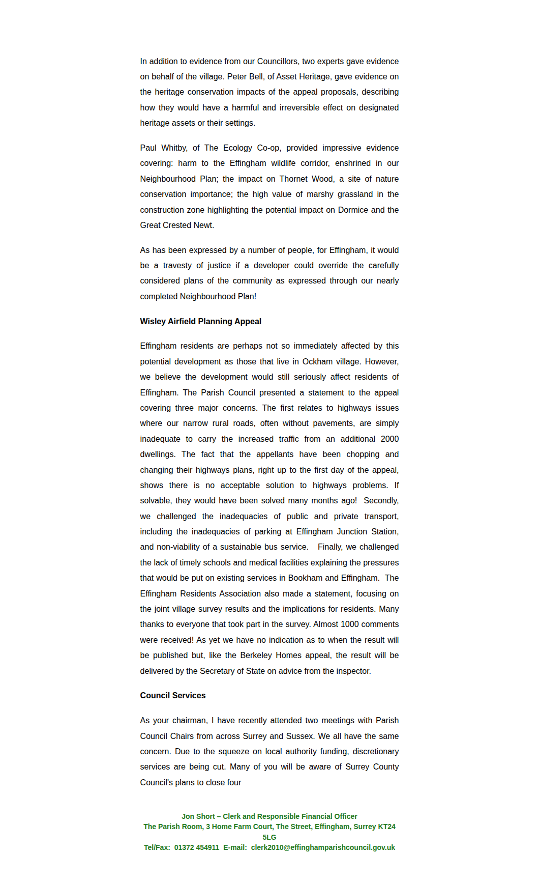In addition to evidence from our Councillors, two experts gave evidence on behalf of the village. Peter Bell, of Asset Heritage, gave evidence on the heritage conservation impacts of the appeal proposals, describing how they would have a harmful and irreversible effect on designated heritage assets or their settings.
Paul Whitby, of The Ecology Co-op, provided impressive evidence covering: harm to the Effingham wildlife corridor, enshrined in our Neighbourhood Plan; the impact on Thornet Wood, a site of nature conservation importance; the high value of marshy grassland in the construction zone highlighting the potential impact on Dormice and the Great Crested Newt.
As has been expressed by a number of people, for Effingham, it would be a travesty of justice if a developer could override the carefully considered plans of the community as expressed through our nearly completed Neighbourhood Plan!
Wisley Airfield Planning Appeal
Effingham residents are perhaps not so immediately affected by this potential development as those that live in Ockham village. However, we believe the development would still seriously affect residents of Effingham. The Parish Council presented a statement to the appeal covering three major concerns. The first relates to highways issues where our narrow rural roads, often without pavements, are simply inadequate to carry the increased traffic from an additional 2000 dwellings. The fact that the appellants have been chopping and changing their highways plans, right up to the first day of the appeal, shows there is no acceptable solution to highways problems. If solvable, they would have been solved many months ago! Secondly, we challenged the inadequacies of public and private transport, including the inadequacies of parking at Effingham Junction Station, and non-viability of a sustainable bus service. Finally, we challenged the lack of timely schools and medical facilities explaining the pressures that would be put on existing services in Bookham and Effingham. The Effingham Residents Association also made a statement, focusing on the joint village survey results and the implications for residents. Many thanks to everyone that took part in the survey. Almost 1000 comments were received! As yet we have no indication as to when the result will be published but, like the Berkeley Homes appeal, the result will be delivered by the Secretary of State on advice from the inspector.
Council Services
As your chairman, I have recently attended two meetings with Parish Council Chairs from across Surrey and Sussex. We all have the same concern. Due to the squeeze on local authority funding, discretionary services are being cut. Many of you will be aware of Surrey County Council's plans to close four
Jon Short – Clerk and Responsible Financial Officer
The Parish Room, 3 Home Farm Court, The Street, Effingham, Surrey KT24 5LG
Tel/Fax: 01372 454911 E-mail: clerk2010@effinghamparishcouncil.gov.uk